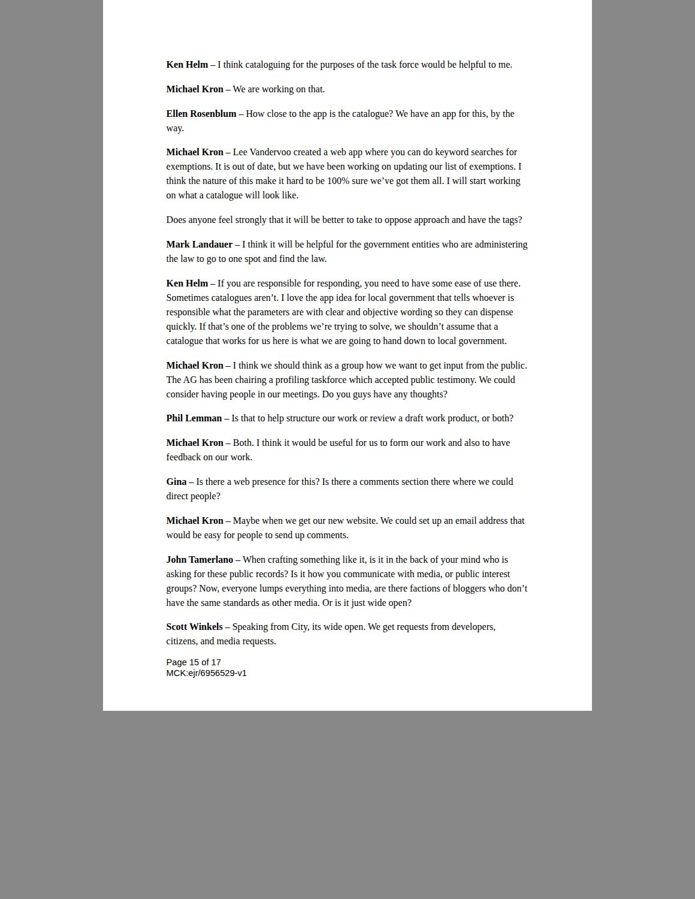Ken Helm – I think cataloguing for the purposes of the task force would be helpful to me.
Michael Kron – We are working on that.
Ellen Rosenblum – How close to the app is the catalogue? We have an app for this, by the way.
Michael Kron – Lee Vandervoo created a web app where you can do keyword searches for exemptions. It is out of date, but we have been working on updating our list of exemptions. I think the nature of this make it hard to be 100% sure we’ve got them all. I will start working on what a catalogue will look like.
Does anyone feel strongly that it will be better to take to oppose approach and have the tags?
Mark Landauer – I think it will be helpful for the government entities who are administering the law to go to one spot and find the law.
Ken Helm – If you are responsible for responding, you need to have some ease of use there. Sometimes catalogues aren’t. I love the app idea for local government that tells whoever is responsible what the parameters are with clear and objective wording so they can dispense quickly. If that’s one of the problems we’re trying to solve, we shouldn’t assume that a catalogue that works for us here is what we are going to hand down to local government.
Michael Kron – I think we should think as a group how we want to get input from the public. The AG has been chairing a profiling taskforce which accepted public testimony. We could consider having people in our meetings. Do you guys have any thoughts?
Phil Lemman – Is that to help structure our work or review a draft work product, or both?
Michael Kron – Both. I think it would be useful for us to form our work and also to have feedback on our work.
Gina – Is there a web presence for this? Is there a comments section there where we could direct people?
Michael Kron – Maybe when we get our new website. We could set up an email address that would be easy for people to send up comments.
John Tamerlano – When crafting something like it, is it in the back of your mind who is asking for these public records? Is it how you communicate with media, or public interest groups? Now, everyone lumps everything into media, are there factions of bloggers who don’t have the same standards as other media. Or is it just wide open?
Scott Winkels – Speaking from City, its wide open. We get requests from developers, citizens, and media requests.
Page 15 of 17
MCK:ejr/6956529-v1